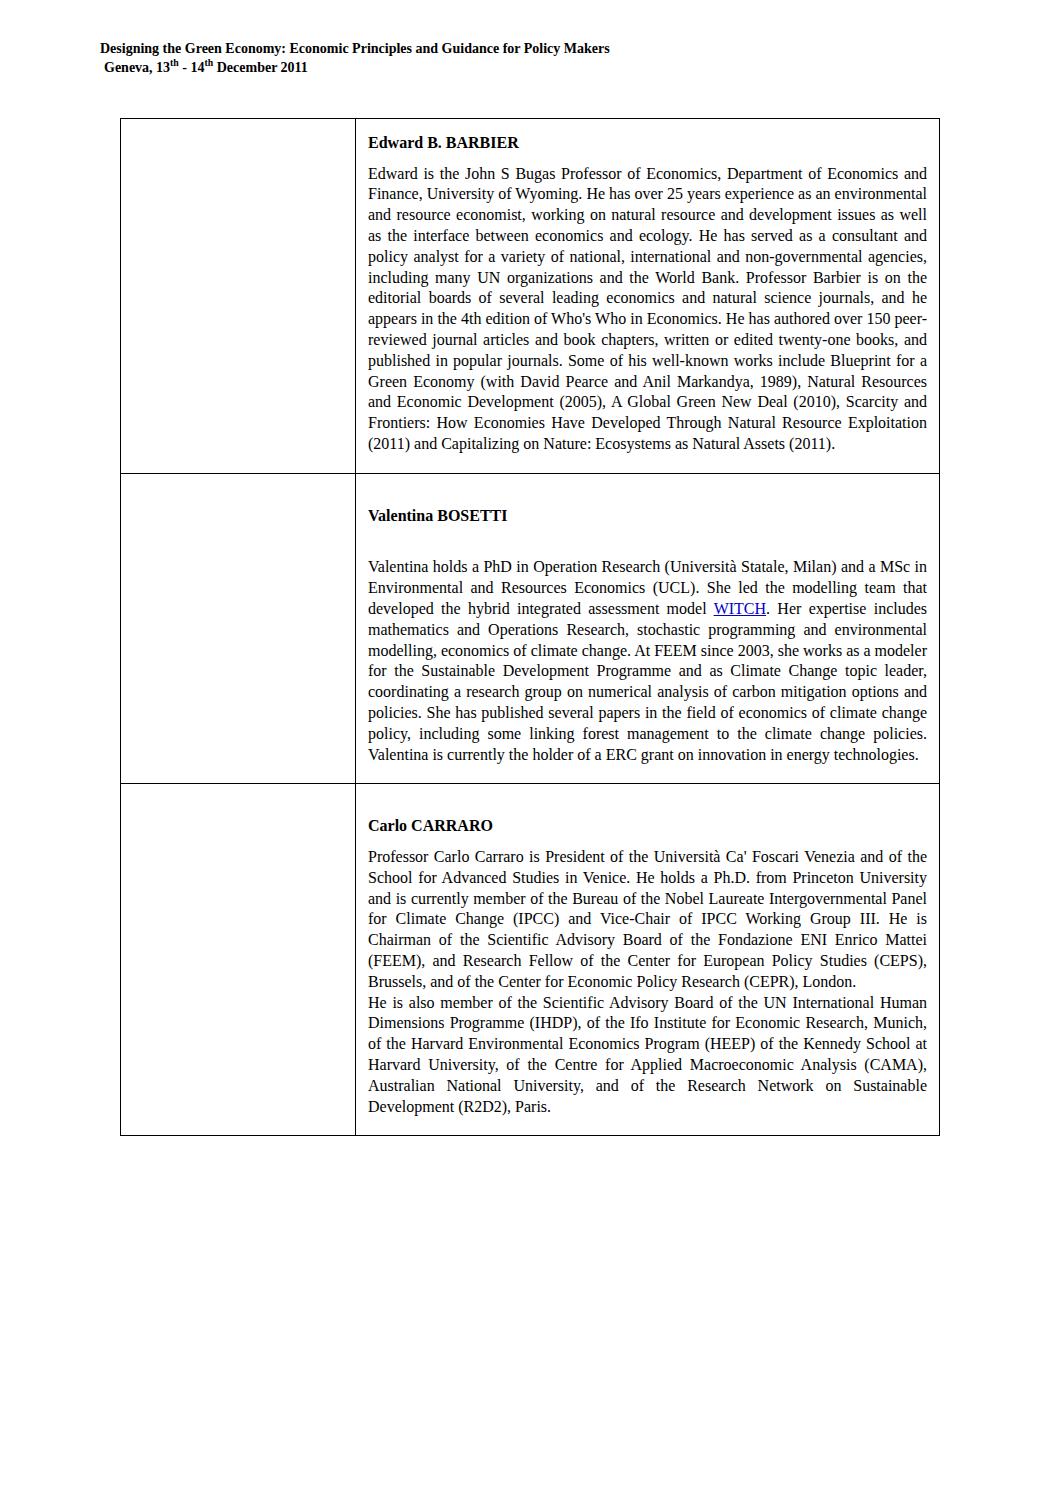Designing the Green Economy: Economic Principles and Guidance for Policy Makers
Geneva, 13th - 14th December 2011
| | Edward B. BARBIER Edward is the John S Bugas Professor of Economics, Department of Economics and Finance, University of Wyoming. He has over 25 years experience as an environmental and resource economist, working on natural resource and development issues as well as the interface between economics and ecology. He has served as a consultant and policy analyst for a variety of national, international and non-governmental agencies, including many UN organizations and the World Bank. Professor Barbier is on the editorial boards of several leading economics and natural science journals, and he appears in the 4th edition of Who's Who in Economics. He has authored over 150 peer-reviewed journal articles and book chapters, written or edited twenty-one books, and published in popular journals. Some of his well-known works include Blueprint for a Green Economy (with David Pearce and Anil Markandya, 1989), Natural Resources and Economic Development (2005), A Global Green New Deal (2010), Scarcity and Frontiers: How Economies Have Developed Through Natural Resource Exploitation (2011) and Capitalizing on Nature: Ecosystems as Natural Assets (2011). |
| | Valentina BOSETTI Valentina holds a PhD in Operation Research (Università Statale, Milan) and a MSc in Environmental and Resources Economics (UCL). She led the modelling team that developed the hybrid integrated assessment model WITCH . Her expertise includes mathematics and Operations Research, stochastic programming and environmental modelling, economics of climate change. At FEEM since 2003, she works as a modeler for the Sustainable Development Programme and as Climate Change topic leader, coordinating a research group on numerical analysis of carbon mitigation options and policies. She has published several papers in the field of economics of climate change policy, including some linking forest management to the climate change policies. Valentina is currently the holder of a ERC grant on innovation in energy technologies. |
| | Carlo CARRARO Professor Carlo Carraro is President of the Università Ca' Foscari Venezia and of the School for Advanced Studies in Venice. He holds a Ph.D. from Princeton University and is currently member of the Bureau of the Nobel Laureate Intergovernmental Panel for Climate Change (IPCC) and Vice-Chair of IPCC Working Group III. He is Chairman of the Scientific Advisory Board of the Fondazione ENI Enrico Mattei (FEEM), and Research Fellow of the Center for European Policy Studies (CEPS), Brussels, and of the Center for Economic Policy Research (CEPR), London. He is also member of the Scientific Advisory Board of the UN International Human Dimensions Programme (IHDP), of the Ifo Institute for Economic Research, Munich, of the Harvard Environmental Economics Program (HEEP) of the Kennedy School at Harvard University, of the Centre for Applied Macroeconomic Analysis (CAMA), Australian National University, and of the Research Network on Sustainable Development (R2D2), Paris. |